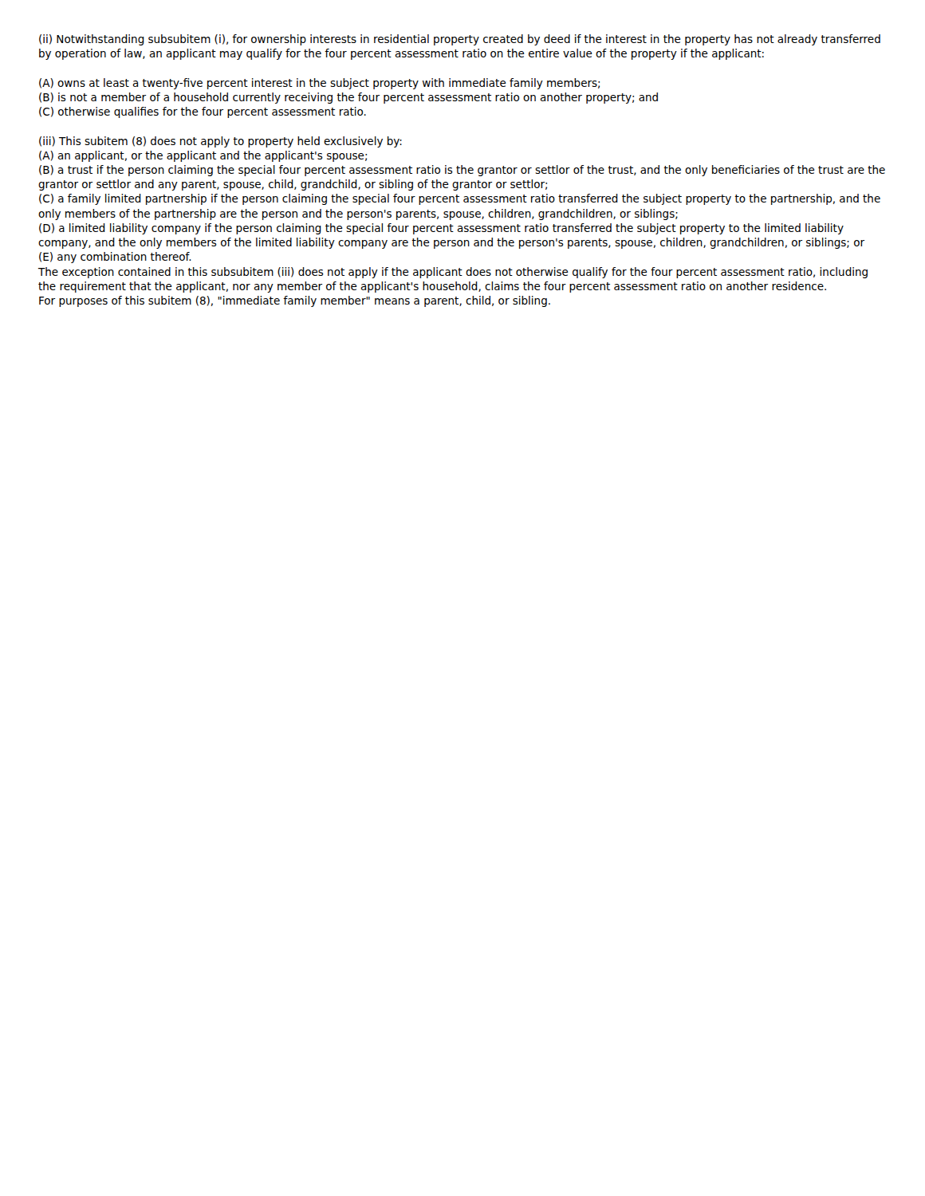(ii) Notwithstanding subsubitem (i), for ownership interests in residential property created by deed if the interest in the property has not already transferred by operation of law, an applicant may qualify for the four percent assessment ratio on the entire value of the property if the applicant:
(A) owns at least a twenty-five percent interest in the subject property with immediate family members;
(B) is not a member of a household currently receiving the four percent assessment ratio on another property; and
(C) otherwise qualifies for the four percent assessment ratio.
(iii) This subitem (8) does not apply to property held exclusively by:
(A) an applicant, or the applicant and the applicant's spouse;
(B) a trust if the person claiming the special four percent assessment ratio is the grantor or settlor of the trust, and the only beneficiaries of the trust are the grantor or settlor and any parent, spouse, child, grandchild, or sibling of the grantor or settlor;
(C) a family limited partnership if the person claiming the special four percent assessment ratio transferred the subject property to the partnership, and the only members of the partnership are the person and the person's parents, spouse, children, grandchildren, or siblings;
(D) a limited liability company if the person claiming the special four percent assessment ratio transferred the subject property to the limited liability company, and the only members of the limited liability company are the person and the person's parents, spouse, children, grandchildren, or siblings; or
(E) any combination thereof.
The exception contained in this subsubitem (iii) does not apply if the applicant does not otherwise qualify for the four percent assessment ratio, including the requirement that the applicant, nor any member of the applicant's household, claims the four percent assessment ratio on another residence.
For purposes of this subitem (8), "immediate family member" means a parent, child, or sibling.